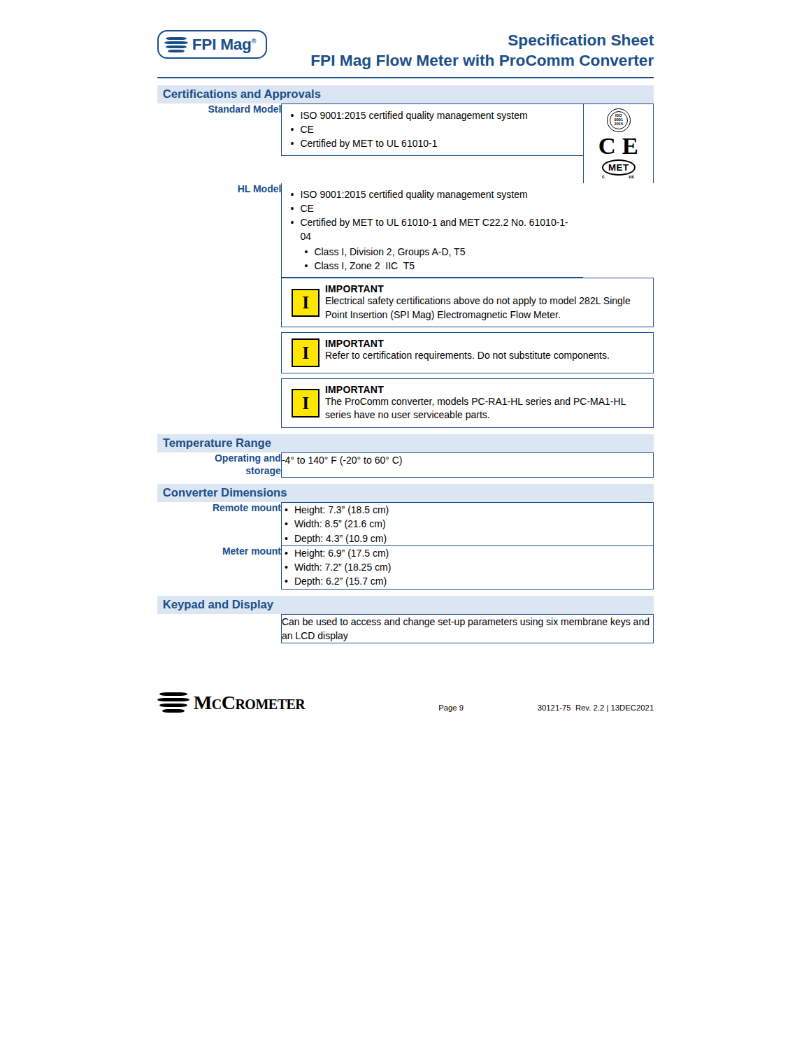FPI Mag®
Specification Sheet
FPI Mag Flow Meter with ProComm Converter
Certifications and Approvals
| Standard Model | ISO 9001:2015 certified quality management system CE Certified by MET to UL 61010-1 ISO 9001 2015 C E MET c us |
| HL Model | ISO 9001:2015 certified quality management system CE Certified by MET to UL 61010-1 and MET C22.2 No. 61010-1-04 Class I, Division 2, Groups A-D, T5 Class I, Zone 2 IIC T5 ISO 9001 2015 |
| | I IMPORTANT Electrical safety certifications above do not apply to model 282L Single Point Insertion (SPI Mag) Electromagnetic Flow Meter. I IMPORTANT Refer to certification requirements. Do not substitute components. I IMPORTANT The ProComm converter, models PC-RA1-HL series and PC-MA1-HL series have no user serviceable parts. |
Temperature Range
| Operating and storage | -4° to 140° F (-20° to 60° C) |
Converter Dimensions
| Remote mount | Height: 7.3” (18.5 cm) Width: 8.5” (21.6 cm) Depth: 4.3” (10.9 cm) |
| Meter mount | Height: 6.9” (17.5 cm) Width: 7.2” (18.25 cm) Depth: 6.2” (15.7 cm) |
Keypad and Display
| | Can be used to access and change set-up parameters using six membrane keys and an LCD display |
MCCROMETER
Page 9 30121-75 Rev. 2.2 | 13DEC2021